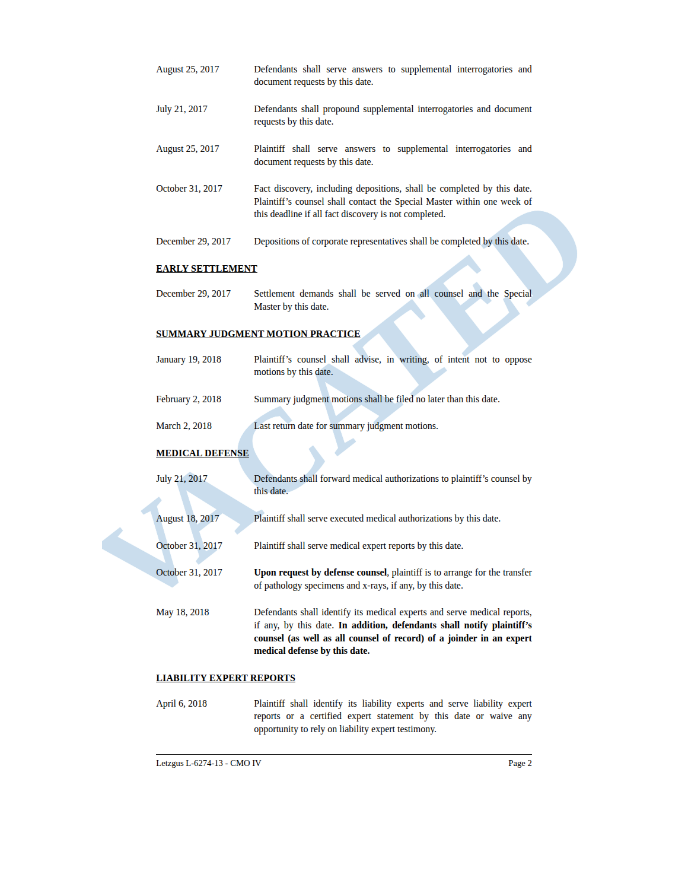VACATED
August 25, 2017
Defendants shall serve answers to supplemental interrogatories and document requests by this date.
July 21, 2017
Defendants shall propound supplemental interrogatories and document requests by this date.
August 25, 2017
Plaintiff shall serve answers to supplemental interrogatories and document requests by this date.
October 31, 2017
Fact discovery, including depositions, shall be completed by this date. Plaintiff’s counsel shall contact the Special Master within one week of this deadline if all fact discovery is not completed.
December 29, 2017
Depositions of corporate representatives shall be completed by this date.
EARLY SETTLEMENT
December 29, 2017
Settlement demands shall be served on all counsel and the Special Master by this date.
SUMMARY JUDGMENT MOTION PRACTICE
January 19, 2018
Plaintiff’s counsel shall advise, in writing, of intent not to oppose motions by this date.
February 2, 2018
Summary judgment motions shall be filed no later than this date.
March 2, 2018
Last return date for summary judgment motions.
MEDICAL DEFENSE
July 21, 2017
Defendants shall forward medical authorizations to plaintiff’s counsel by this date.
August 18, 2017
Plaintiff shall serve executed medical authorizations by this date.
October 31, 2017
Plaintiff shall serve medical expert reports by this date.
October 31, 2017
Upon request by defense counsel, plaintiff is to arrange for the transfer of pathology specimens and x-rays, if any, by this date.
May 18, 2018
Defendants shall identify its medical experts and serve medical reports, if any, by this date. In addition, defendants shall notify plaintiff’s counsel (as well as all counsel of record) of a joinder in an expert medical defense by this date.
LIABILITY EXPERT REPORTS
April 6, 2018
Plaintiff shall identify its liability experts and serve liability expert reports or a certified expert statement by this date or waive any opportunity to rely on liability expert testimony.
Letzgus L-6274-13 - CMO IV Page 2